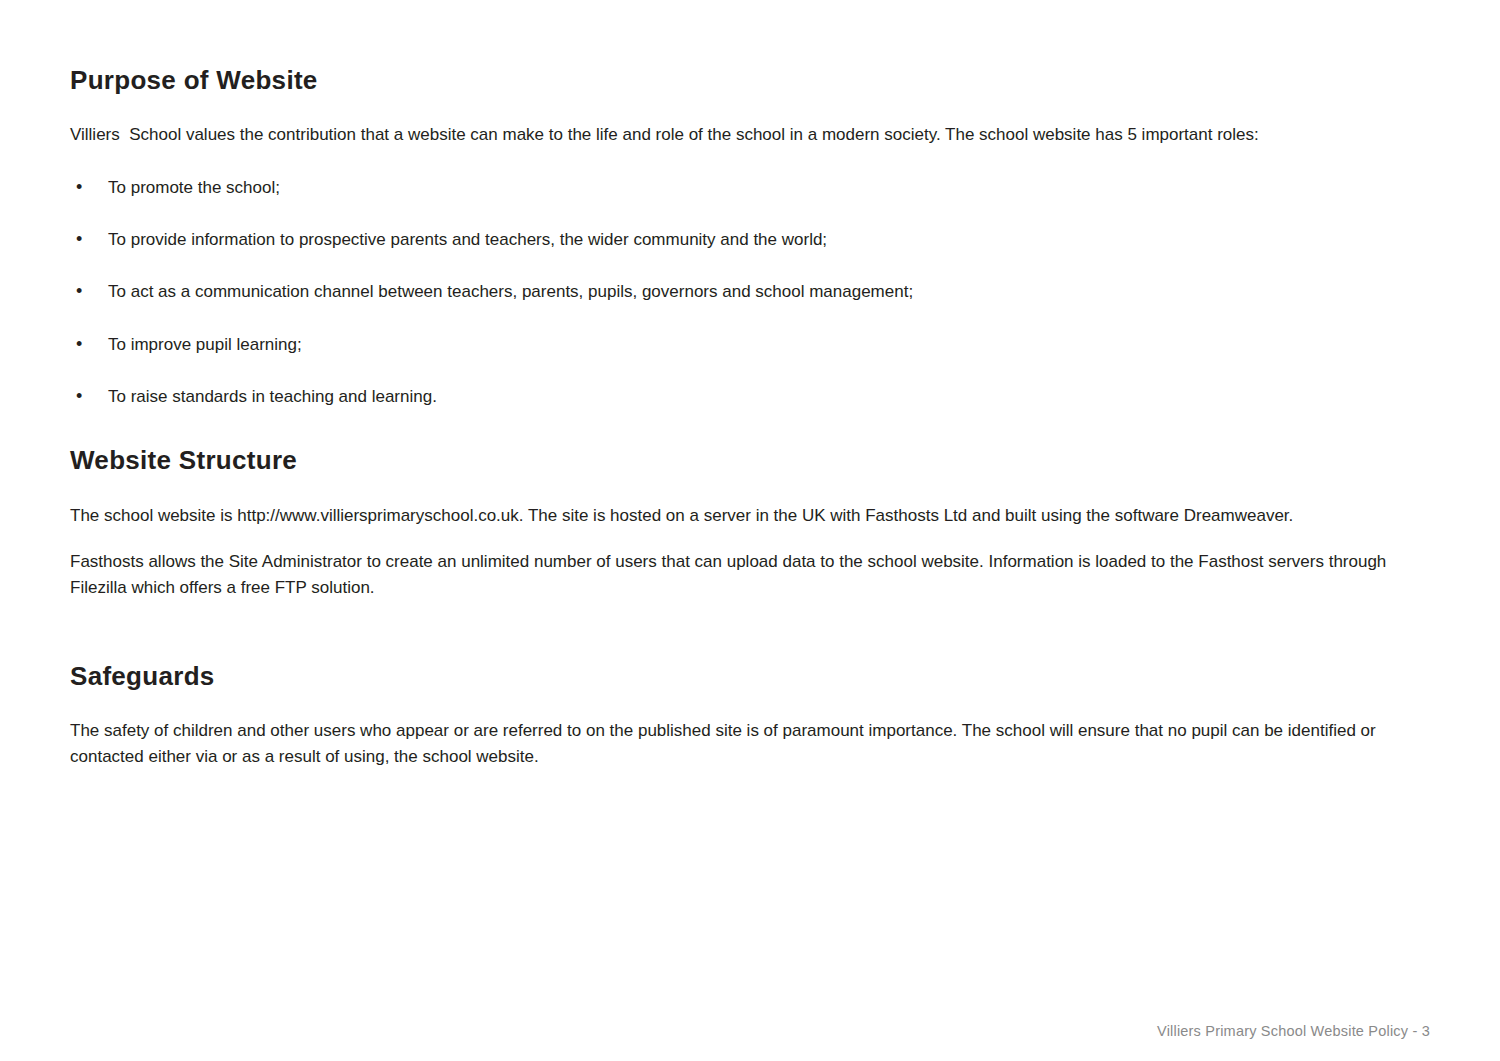Purpose of Website
Villiers School values the contribution that a website can make to the life and role of the school in a modern society. The school website has 5 important roles:
To promote the school;
To provide information to prospective parents and teachers, the wider community and the world;
To act as a communication channel between teachers, parents, pupils, governors and school management;
To improve pupil learning;
To raise standards in teaching and learning.
Website Structure
The school website is http://www.villiersprimaryschool.co.uk. The site is hosted on a server in the UK with Fasthosts Ltd and built using the software Dreamweaver.
Fasthosts allows the Site Administrator to create an unlimited number of users that can upload data to the school website. Information is loaded to the Fasthost servers through Filezilla which offers a free FTP solution.
Safeguards
The safety of children and other users who appear or are referred to on the published site is of paramount importance. The school will ensure that no pupil can be identified or contacted either via or as a result of using, the school website.
Villiers Primary School Website Policy - 3